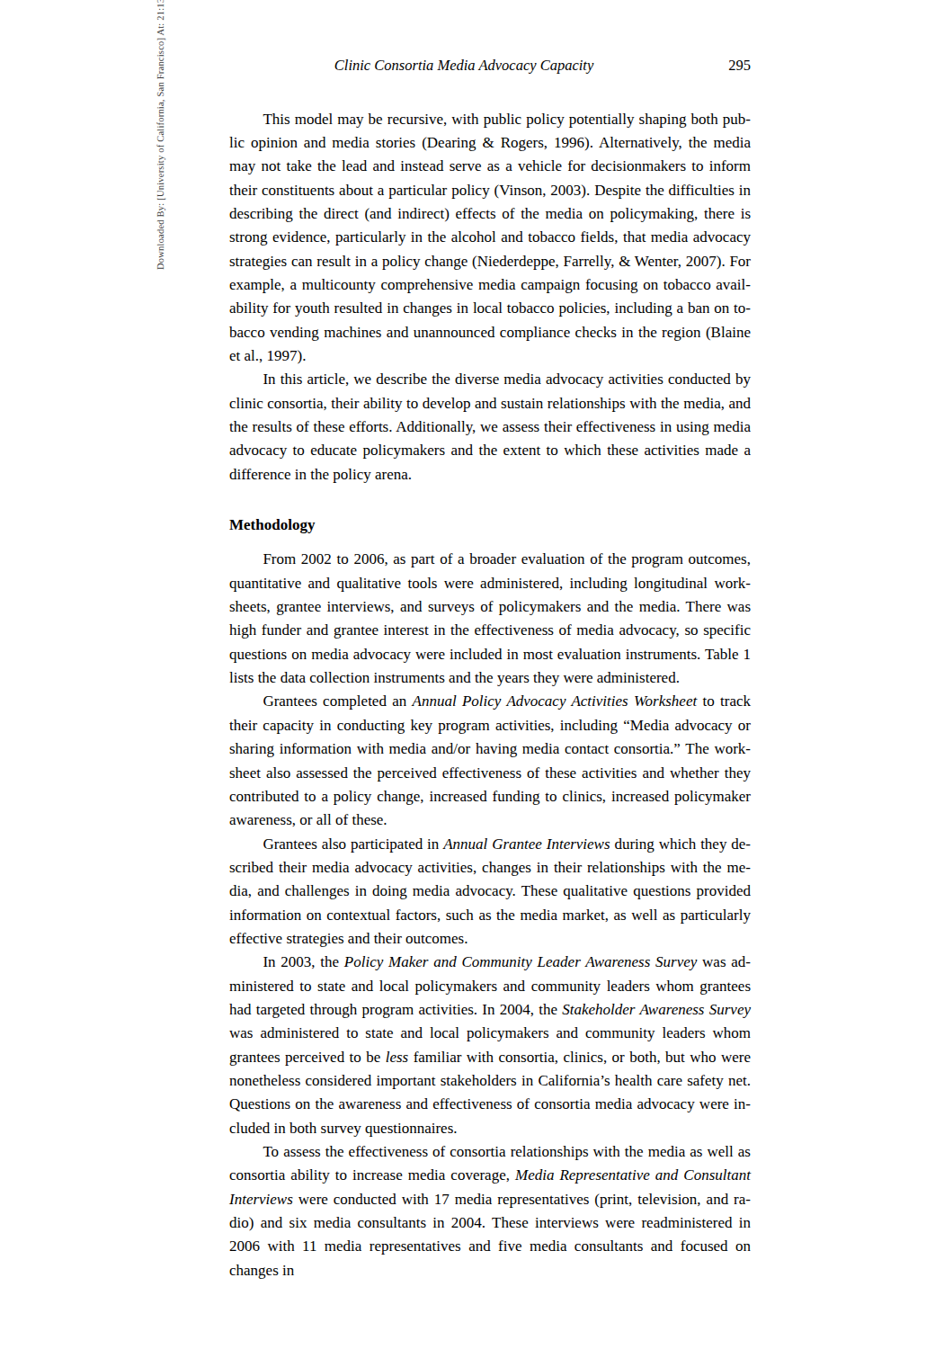Downloaded By: [University of California, San Francisco] At: 21:13 29 July 2010
Clinic Consortia Media Advocacy Capacity 295
This model may be recursive, with public policy potentially shaping both public opinion and media stories (Dearing & Rogers, 1996). Alternatively, the media may not take the lead and instead serve as a vehicle for decisionmakers to inform their constituents about a particular policy (Vinson, 2003). Despite the difficulties in describing the direct (and indirect) effects of the media on policymaking, there is strong evidence, particularly in the alcohol and tobacco fields, that media advocacy strategies can result in a policy change (Niederdeppe, Farrelly, & Wenter, 2007). For example, a multicounty comprehensive media campaign focusing on tobacco availability for youth resulted in changes in local tobacco policies, including a ban on tobacco vending machines and unannounced compliance checks in the region (Blaine et al., 1997).
In this article, we describe the diverse media advocacy activities conducted by clinic consortia, their ability to develop and sustain relationships with the media, and the results of these efforts. Additionally, we assess their effectiveness in using media advocacy to educate policymakers and the extent to which these activities made a difference in the policy arena.
Methodology
From 2002 to 2006, as part of a broader evaluation of the program outcomes, quantitative and qualitative tools were administered, including longitudinal worksheets, grantee interviews, and surveys of policymakers and the media. There was high funder and grantee interest in the effectiveness of media advocacy, so specific questions on media advocacy were included in most evaluation instruments. Table 1 lists the data collection instruments and the years they were administered.
Grantees completed an Annual Policy Advocacy Activities Worksheet to track their capacity in conducting key program activities, including “Media advocacy or sharing information with media and/or having media contact consortia.” The worksheet also assessed the perceived effectiveness of these activities and whether they contributed to a policy change, increased funding to clinics, increased policymaker awareness, or all of these.
Grantees also participated in Annual Grantee Interviews during which they described their media advocacy activities, changes in their relationships with the media, and challenges in doing media advocacy. These qualitative questions provided information on contextual factors, such as the media market, as well as particularly effective strategies and their outcomes.
In 2003, the Policy Maker and Community Leader Awareness Survey was administered to state and local policymakers and community leaders whom grantees had targeted through program activities. In 2004, the Stakeholder Awareness Survey was administered to state and local policymakers and community leaders whom grantees perceived to be less familiar with consortia, clinics, or both, but who were nonetheless considered important stakeholders in California’s health care safety net. Questions on the awareness and effectiveness of consortia media advocacy were included in both survey questionnaires.
To assess the effectiveness of consortia relationships with the media as well as consortia ability to increase media coverage, Media Representative and Consultant Interviews were conducted with 17 media representatives (print, television, and radio) and six media consultants in 2004. These interviews were readministered in 2006 with 11 media representatives and five media consultants and focused on changes in